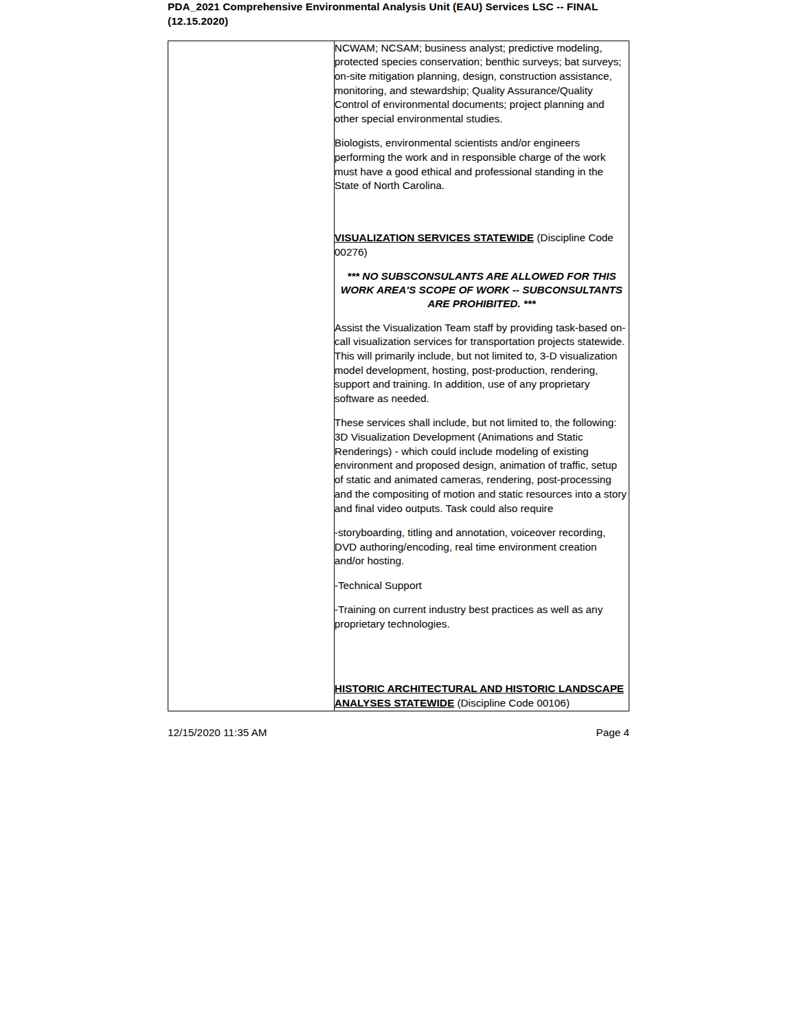PDA_2021 Comprehensive Environmental Analysis Unit (EAU) Services LSC -- FINAL (12.15.2020)
| | NCWAM; NCSAM; business analyst; predictive modeling, protected species conservation; benthic surveys; bat surveys; on-site mitigation planning, design, construction assistance, monitoring, and stewardship; Quality Assurance/Quality Control of environmental documents; project planning and other special environmental studies. Biologists, environmental scientists and/or engineers performing the work and in responsible charge of the work must have a good ethical and professional standing in the State of North Carolina. VISUALIZATION SERVICES STATEWIDE (Discipline Code 00276) *** NO SUBSCONSULANTS ARE ALLOWED FOR THIS WORK AREA'S SCOPE OF WORK -- SUBCONSULTANTS ARE PROHIBITED. *** Assist the Visualization Team staff by providing task-based on-call visualization services for transportation projects statewide. This will primarily include, but not limited to, 3-D visualization model development, hosting, post-production, rendering, support and training. In addition, use of any proprietary software as needed. These services shall include, but not limited to, the following: 3D Visualization Development (Animations and Static Renderings) - which could include modeling of existing environment and proposed design, animation of traffic, setup of static and animated cameras, rendering, post-processing and the compositing of motion and static resources into a story and final video outputs. Task could also require -storyboarding, titling and annotation, voiceover recording, DVD authoring/encoding, real time environment creation and/or hosting. -Technical Support -Training on current industry best practices as well as any proprietary technologies. HISTORIC ARCHITECTURAL AND HISTORIC LANDSCAPE ANALYSES STATEWIDE (Discipline Code 00106) |
12/15/2020 11:35 AM
Page 4